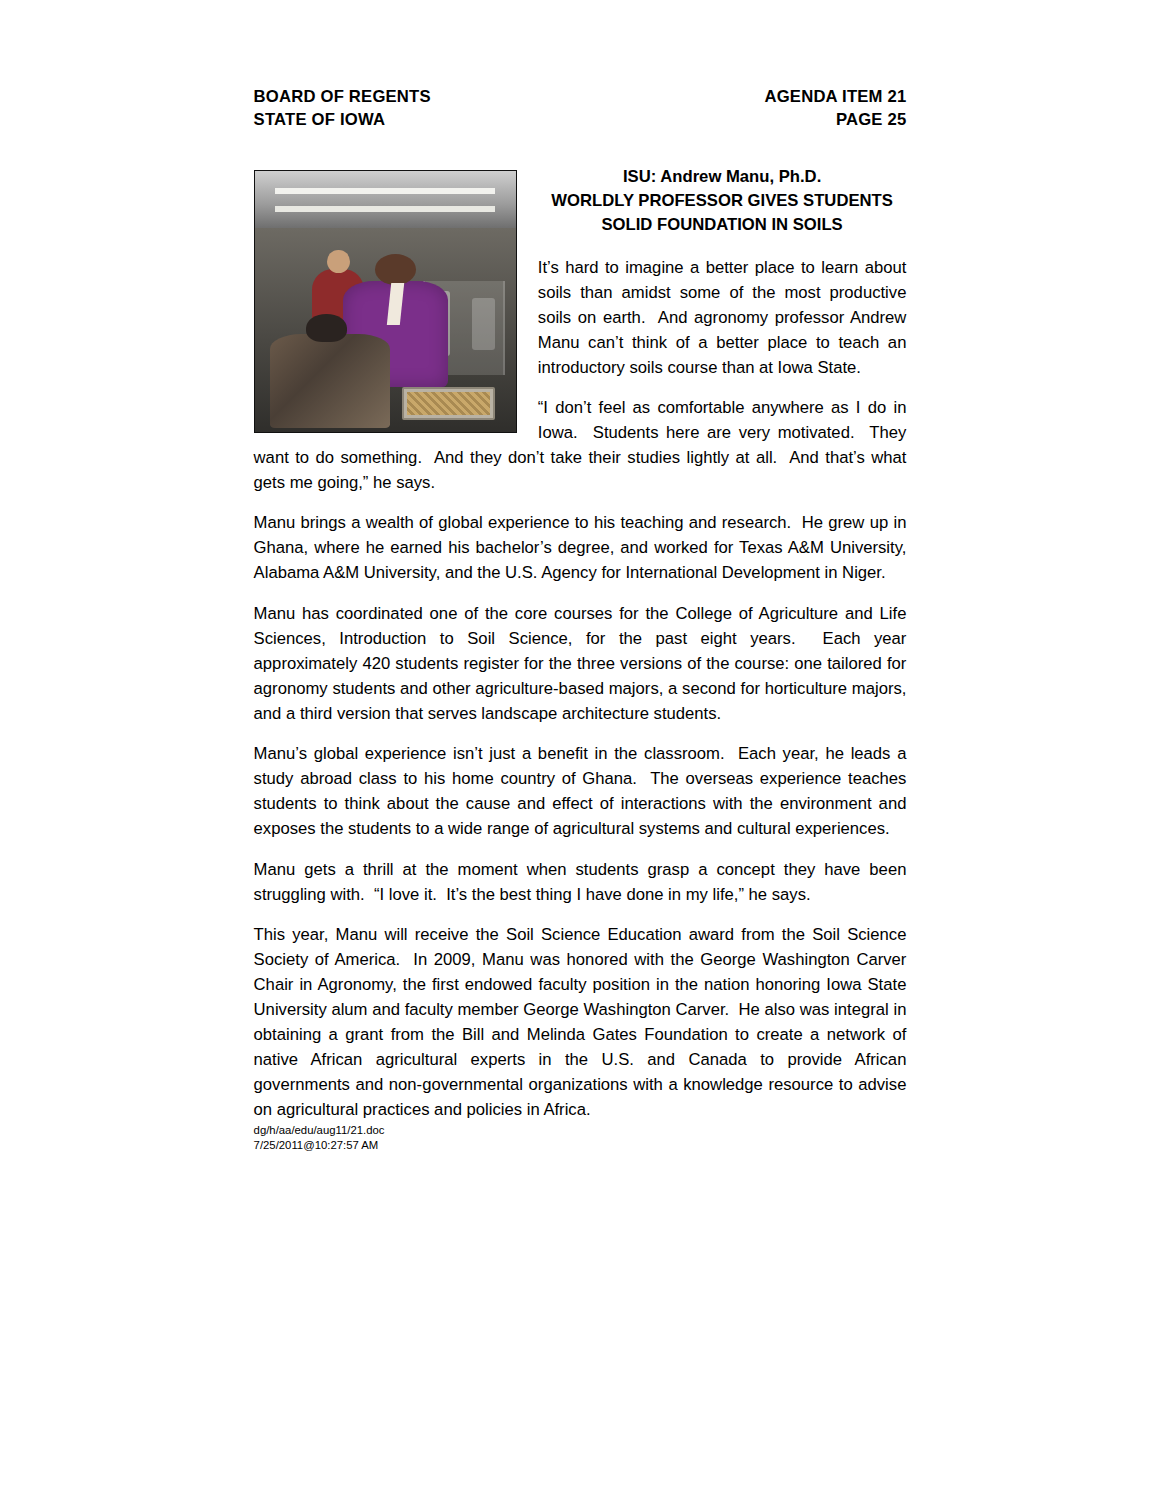BOARD OF REGENTS
STATE OF IOWA
AGENDA ITEM 21
PAGE 25
ISU: Andrew Manu, Ph.D.
WORLDLY PROFESSOR GIVES STUDENTS
SOLID FOUNDATION IN SOILS
It’s hard to imagine a better place to learn about soils than amidst some of the most productive soils on earth. And agronomy professor Andrew Manu can’t think of a better place to teach an introductory soils course than at Iowa State.
“I don’t feel as comfortable anywhere as I do in Iowa. Students here are very motivated. They want to do something. And they don’t take their studies lightly at all. And that’s what gets me going,” he says.
Manu brings a wealth of global experience to his teaching and research. He grew up in Ghana, where he earned his bachelor’s degree, and worked for Texas A&M University, Alabama A&M University, and the U.S. Agency for International Development in Niger.
Manu has coordinated one of the core courses for the College of Agriculture and Life Sciences, Introduction to Soil Science, for the past eight years. Each year approximately 420 students register for the three versions of the course: one tailored for agronomy students and other agriculture-based majors, a second for horticulture majors, and a third version that serves landscape architecture students.
Manu’s global experience isn’t just a benefit in the classroom. Each year, he leads a study abroad class to his home country of Ghana. The overseas experience teaches students to think about the cause and effect of interactions with the environment and exposes the students to a wide range of agricultural systems and cultural experiences.
Manu gets a thrill at the moment when students grasp a concept they have been struggling with. “I love it. It’s the best thing I have done in my life,” he says.
This year, Manu will receive the Soil Science Education award from the Soil Science Society of America. In 2009, Manu was honored with the George Washington Carver Chair in Agronomy, the first endowed faculty position in the nation honoring Iowa State University alum and faculty member George Washington Carver. He also was integral in obtaining a grant from the Bill and Melinda Gates Foundation to create a network of native African agricultural experts in the U.S. and Canada to provide African governments and non-governmental organizations with a knowledge resource to advise on agricultural practices and policies in Africa.
dg/h/aa/edu/aug11/21.doc
7/25/2011@10:27:57 AM